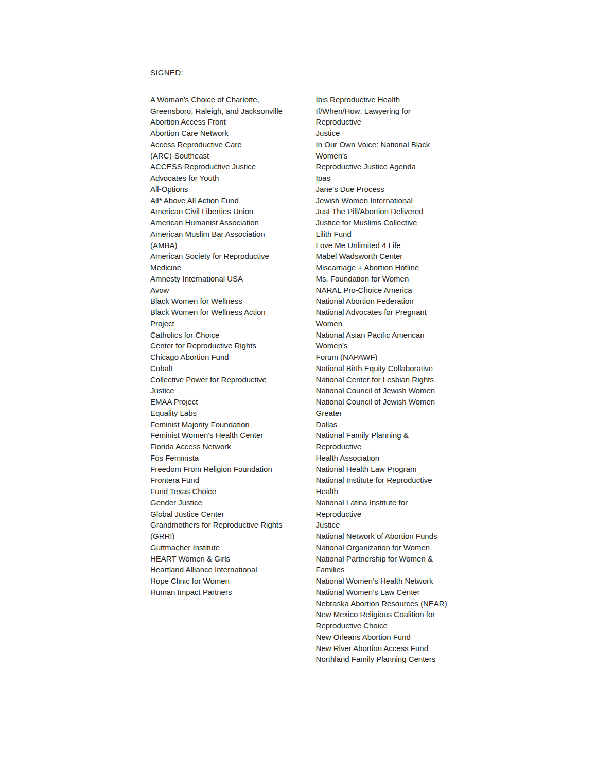SIGNED:
A Woman's Choice of Charlotte,
Greensboro, Raleigh, and Jacksonville
Abortion Access Front
Abortion Care Network
Access Reproductive Care
(ARC)-Southeast
ACCESS Reproductive Justice
Advocates for Youth
All-Options
All* Above All Action Fund
American Civil Liberties Union
American Humanist Association
American Muslim Bar Association (AMBA)
American Society for Reproductive
Medicine
Amnesty International USA
Avow
Black Women for Wellness
Black Women for Wellness Action Project
Catholics for Choice
Center for Reproductive Rights
Chicago Abortion Fund
Cobalt
Collective Power for Reproductive Justice
EMAA Project
Equality Labs
Feminist Majority Foundation
Feminist Women's Health Center
Florida Access Network
Fòs Feminista
Freedom From Religion Foundation
Frontera Fund
Fund Texas Choice
Gender Justice
Global Justice Center
Grandmothers for Reproductive Rights
(GRR!)
Guttmacher Institute
HEART Women & Girls
Heartland Alliance International
Hope Clinic for Women
Human Impact Partners
Ibis Reproductive Health
If/When/How: Lawyering for Reproductive
Justice
In Our Own Voice: National Black Women's
Reproductive Justice Agenda
Ipas
Jane’s Due Process
Jewish Women International
Just The Pill/Abortion Delivered
Justice for Muslims Collective
Lilith Fund
Love Me Unlimited 4 Life
Mabel Wadsworth Center
Miscarriage + Abortion Hotline
Ms. Foundation for Women
NARAL Pro-Choice America
National Abortion Federation
National Advocates for Pregnant Women
National Asian Pacific American Women's
Forum (NAPAWF)
National Birth Equity Collaborative
National Center for Lesbian Rights
National Council of Jewish Women
National Council of Jewish Women Greater
Dallas
National Family Planning & Reproductive
Health Association
National Health Law Program
National Institute for Reproductive Health
National Latina Institute for Reproductive
Justice
National Network of Abortion Funds
National Organization for Women
National Partnership for Women & Families
National Women’s Health Network
National Women’s Law Center
Nebraska Abortion Resources (NEAR)
New Mexico Religious Coalition for
Reproductive Choice
New Orleans Abortion Fund
New River Abortion Access Fund
Northland Family Planning Centers